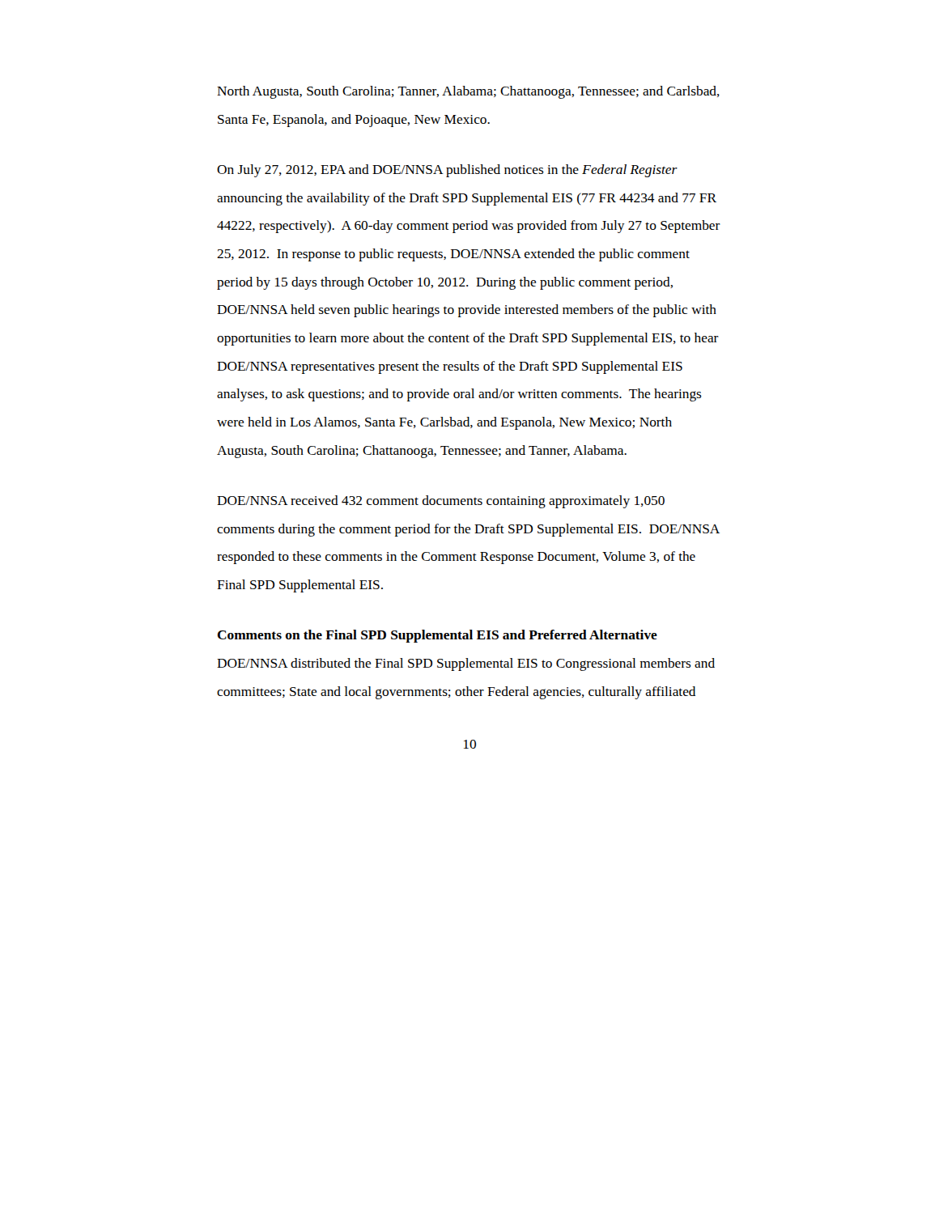North Augusta, South Carolina; Tanner, Alabama; Chattanooga, Tennessee; and Carlsbad, Santa Fe, Espanola, and Pojoaque, New Mexico.
On July 27, 2012, EPA and DOE/NNSA published notices in the Federal Register announcing the availability of the Draft SPD Supplemental EIS (77 FR 44234 and 77 FR 44222, respectively). A 60-day comment period was provided from July 27 to September 25, 2012. In response to public requests, DOE/NNSA extended the public comment period by 15 days through October 10, 2012. During the public comment period, DOE/NNSA held seven public hearings to provide interested members of the public with opportunities to learn more about the content of the Draft SPD Supplemental EIS, to hear DOE/NNSA representatives present the results of the Draft SPD Supplemental EIS analyses, to ask questions; and to provide oral and/or written comments. The hearings were held in Los Alamos, Santa Fe, Carlsbad, and Espanola, New Mexico; North Augusta, South Carolina; Chattanooga, Tennessee; and Tanner, Alabama.
DOE/NNSA received 432 comment documents containing approximately 1,050 comments during the comment period for the Draft SPD Supplemental EIS. DOE/NNSA responded to these comments in the Comment Response Document, Volume 3, of the Final SPD Supplemental EIS.
Comments on the Final SPD Supplemental EIS and Preferred Alternative
DOE/NNSA distributed the Final SPD Supplemental EIS to Congressional members and committees; State and local governments; other Federal agencies, culturally affiliated
10